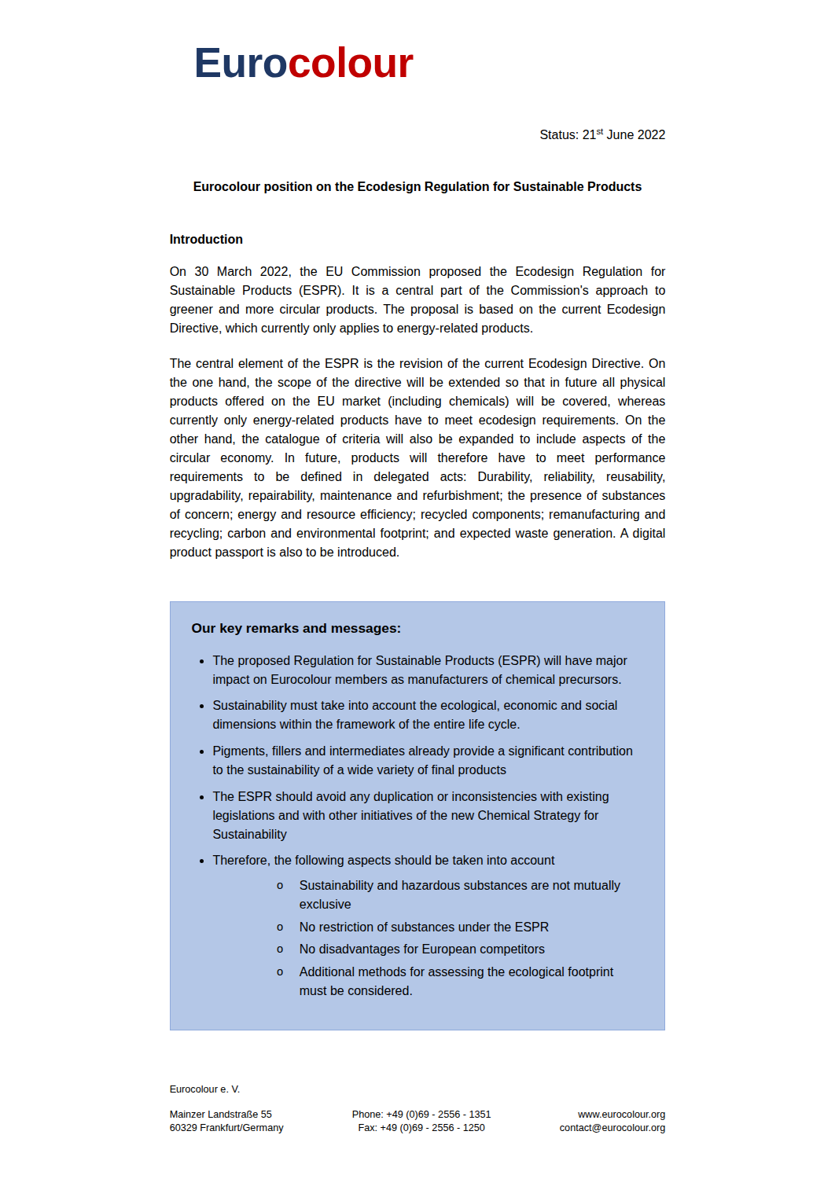Euro colour
Status: 21st June 2022
Eurocolour position on the Ecodesign Regulation for Sustainable Products
Introduction
On 30 March 2022, the EU Commission proposed the Ecodesign Regulation for Sustainable Products (ESPR). It is a central part of the Commission's approach to greener and more circular products. The proposal is based on the current Ecodesign Directive, which currently only applies to energy-related products.
The central element of the ESPR is the revision of the current Ecodesign Directive. On the one hand, the scope of the directive will be extended so that in future all physical products offered on the EU market (including chemicals) will be covered, whereas currently only energy-related products have to meet ecodesign requirements. On the other hand, the catalogue of criteria will also be expanded to include aspects of the circular economy. In future, products will therefore have to meet performance requirements to be defined in delegated acts: Durability, reliability, reusability, upgradability, repairability, maintenance and refurbishment; the presence of substances of concern; energy and resource efficiency; recycled components; remanufacturing and recycling; carbon and environmental footprint; and expected waste generation. A digital product passport is also to be introduced.
Our key remarks and messages:
The proposed Regulation for Sustainable Products (ESPR) will have major impact on Eurocolour members as manufacturers of chemical precursors.
Sustainability must take into account the ecological, economic and social dimensions within the framework of the entire life cycle.
Pigments, fillers and intermediates already provide a significant contribution to the sustainability of a wide variety of final products
The ESPR should avoid any duplication or inconsistencies with existing legislations and with other initiatives of the new Chemical Strategy for Sustainability
Therefore, the following aspects should be taken into account
Sustainability and hazardous substances are not mutually exclusive
No restriction of substances under the ESPR
No disadvantages for European competitors
Additional methods for assessing the ecological footprint must be considered.
Eurocolour e. V.
Mainzer Landstraße 55
60329 Frankfurt/Germany
Phone: +49 (0)69 - 2556 - 1351
Fax: +49 (0)69 - 2556 - 1250
www.eurocolour.org
contact@eurocolour.org